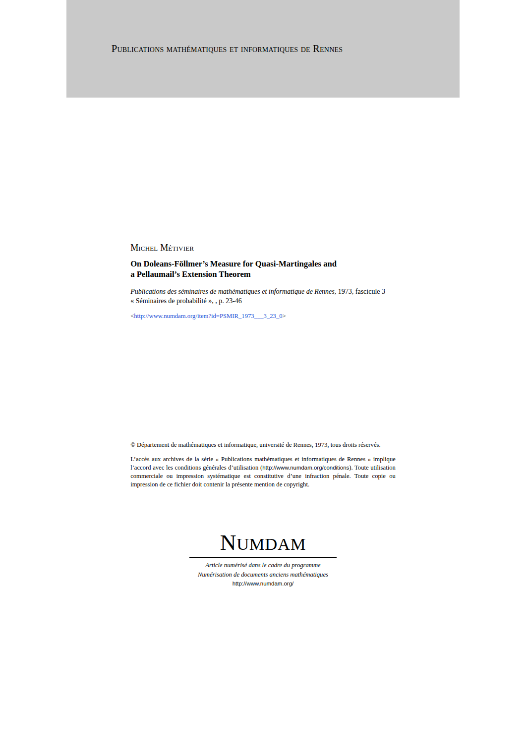Publications mathématiques et informatiques de Rennes
Michel Métivier
On Doleans-Föllmer’s Measure for Quasi-Martingales and
a Pellaumail’s Extension Theorem
Publications des séminaires de mathématiques et informatique de Rennes, 1973, fascicule 3
« Séminaires de probabilité », , p. 23-46
<http://www.numdam.org/item?id=PSMIR_1973___3_23_0>
© Département de mathématiques et informatique, université de Rennes, 1973, tous droits réservés.
L’accès aux archives de la série « Publications mathématiques et informatiques de Rennes » implique l’accord avec les conditions générales d’utilisation (http://www.numdam.org/conditions). Toute utilisation commerciale ou impression systématique est constitutive d’une infraction pénale. Toute copie ou impression de ce fichier doit contenir la présente mention de copyright.
NUMDAM
Article numérisé dans le cadre du programme
Numérisation de documents anciens mathématiques
http://www.numdam.org/